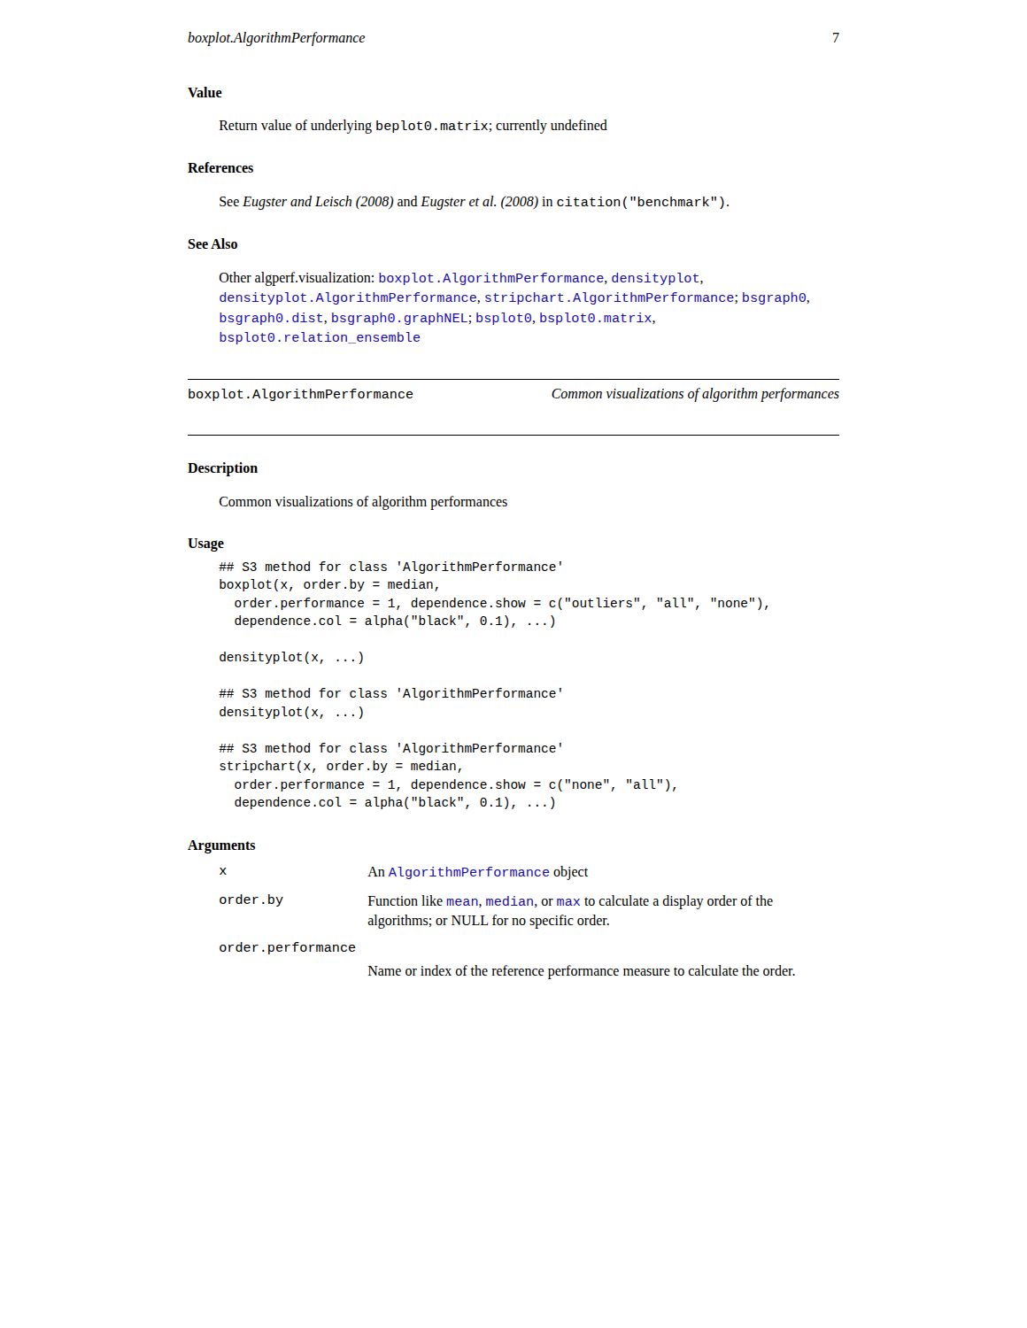boxplot.AlgorithmPerformance 7
Value
Return value of underlying beplot0.matrix; currently undefined
References
See Eugster and Leisch (2008) and Eugster et al. (2008) in citation("benchmark").
See Also
Other algperf.visualization: boxplot.AlgorithmPerformance, densityplot, densityplot.AlgorithmPerformance, stripchart.AlgorithmPerformance; bsgraph0, bsgraph0.dist, bsgraph0.graphNEL; bsplot0, bsplot0.matrix, bsplot0.relation_ensemble
boxplot.AlgorithmPerformance Common visualizations of algorithm performances
Description
Common visualizations of algorithm performances
Usage
## S3 method for class 'AlgorithmPerformance'
boxplot(x, order.by = median,
  order.performance = 1, dependence.show = c("outliers", "all", "none"),
  dependence.col = alpha("black", 0.1), ...)

densityplot(x, ...)

## S3 method for class 'AlgorithmPerformance'
densityplot(x, ...)

## S3 method for class 'AlgorithmPerformance'
stripchart(x, order.by = median,
  order.performance = 1, dependence.show = c("none", "all"),
  dependence.col = alpha("black", 0.1), ...)
Arguments
x
An AlgorithmPerformance object
order.by
Function like mean, median, or max to calculate a display order of the algorithms; or NULL for no specific order.
order.performance
Name or index of the reference performance measure to calculate the order.